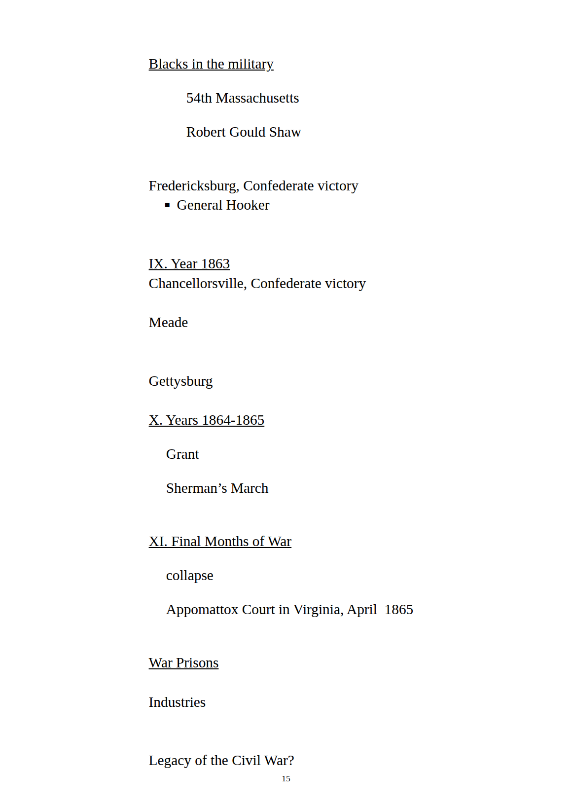Blacks in the military
54th Massachusetts
Robert Gould Shaw
Fredericksburg, Confederate victory
General Hooker
IX. Year 1863
Chancellorsville, Confederate victory
Meade
Gettysburg
X. Years 1864-1865
Grant
Sherman’s March
XI. Final Months of War
collapse
Appomattox Court in Virginia, April 1865
War Prisons
Industries
Legacy of the Civil War?
15